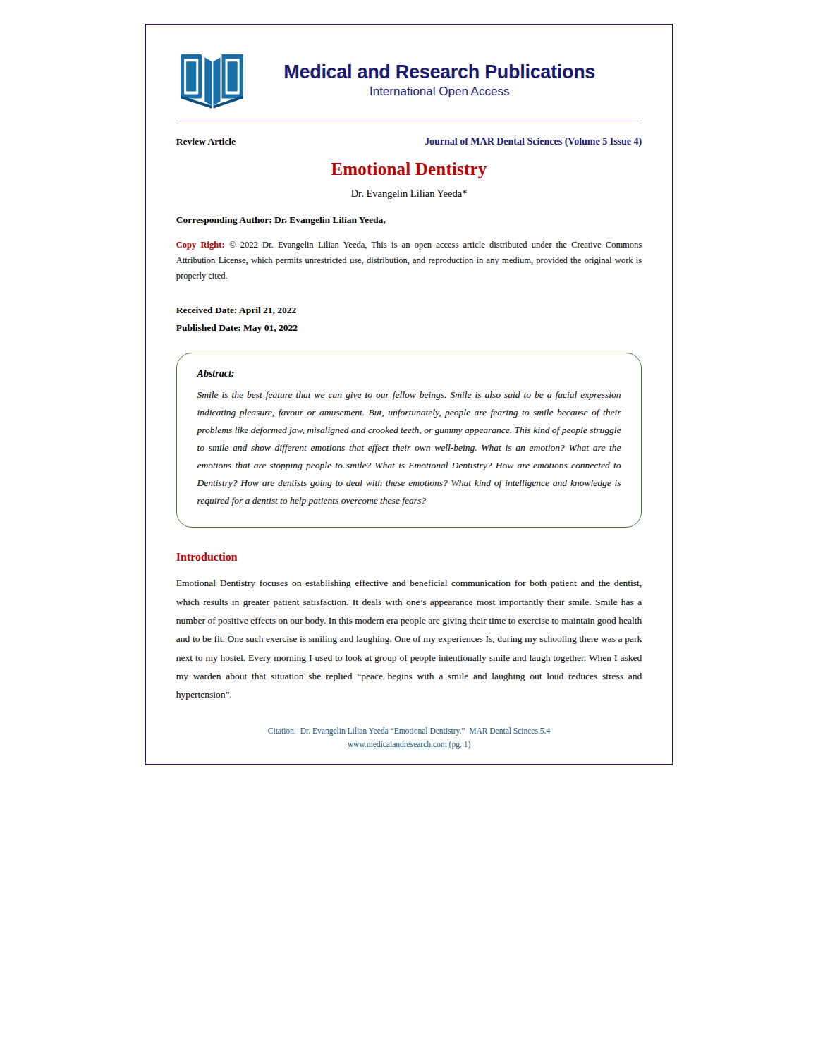Medical and Research Publications
International Open Access
Review Article Journal of MAR Dental Sciences (Volume 5 Issue 4)
Emotional Dentistry
Dr. Evangelin Lilian Yeeda*
Corresponding Author: Dr. Evangelin Lilian Yeeda,
Copy Right: © 2022 Dr. Evangelin Lilian Yeeda, This is an open access article distributed under the Creative Commons Attribution License, which permits unrestricted use, distribution, and reproduction in any medium, provided the original work is properly cited.
Received Date: April 21, 2022
Published Date: May 01, 2022
Abstract:
Smile is the best feature that we can give to our fellow beings. Smile is also said to be a facial expression indicating pleasure, favour or amusement. But, unfortunately, people are fearing to smile because of their problems like deformed jaw, misaligned and crooked teeth, or gummy appearance. This kind of people struggle to smile and show different emotions that effect their own well-being. What is an emotion? What are the emotions that are stopping people to smile? What is Emotional Dentistry? How are emotions connected to Dentistry? How are dentists going to deal with these emotions? What kind of intelligence and knowledge is required for a dentist to help patients overcome these fears?
Introduction
Emotional Dentistry focuses on establishing effective and beneficial communication for both patient and the dentist, which results in greater patient satisfaction. It deals with one’s appearance most importantly their smile. Smile has a number of positive effects on our body. In this modern era people are giving their time to exercise to maintain good health and to be fit. One such exercise is smiling and laughing. One of my experiences Is, during my schooling there was a park next to my hostel. Every morning I used to look at group of people intentionally smile and laugh together. When I asked my warden about that situation she replied “peace begins with a smile and laughing out loud reduces stress and hypertension”.
Citation: Dr. Evangelin Lilian Yeeda “Emotional Dentistry.” MAR Dental Scinces.5.4
www.medicalandresearch.com (pg. 1)